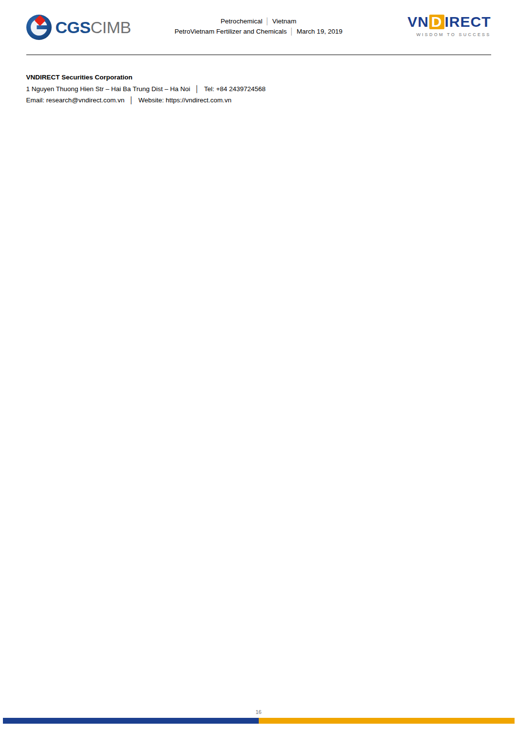CGSCIMB
Petrochemical│Vietnam
PetroVietnam Fertilizer and Chemicals│March 19, 2019
VNDIRECT
WISDOM TO SUCCESS
VNDIRECT Securities Corporation
1 Nguyen Thuong Hien Str – Hai Ba Trung Dist – Ha Noi│Tel: +84 2439724568
Email: research@vndirect.com.vn│Website: https://vndirect.com.vn
16